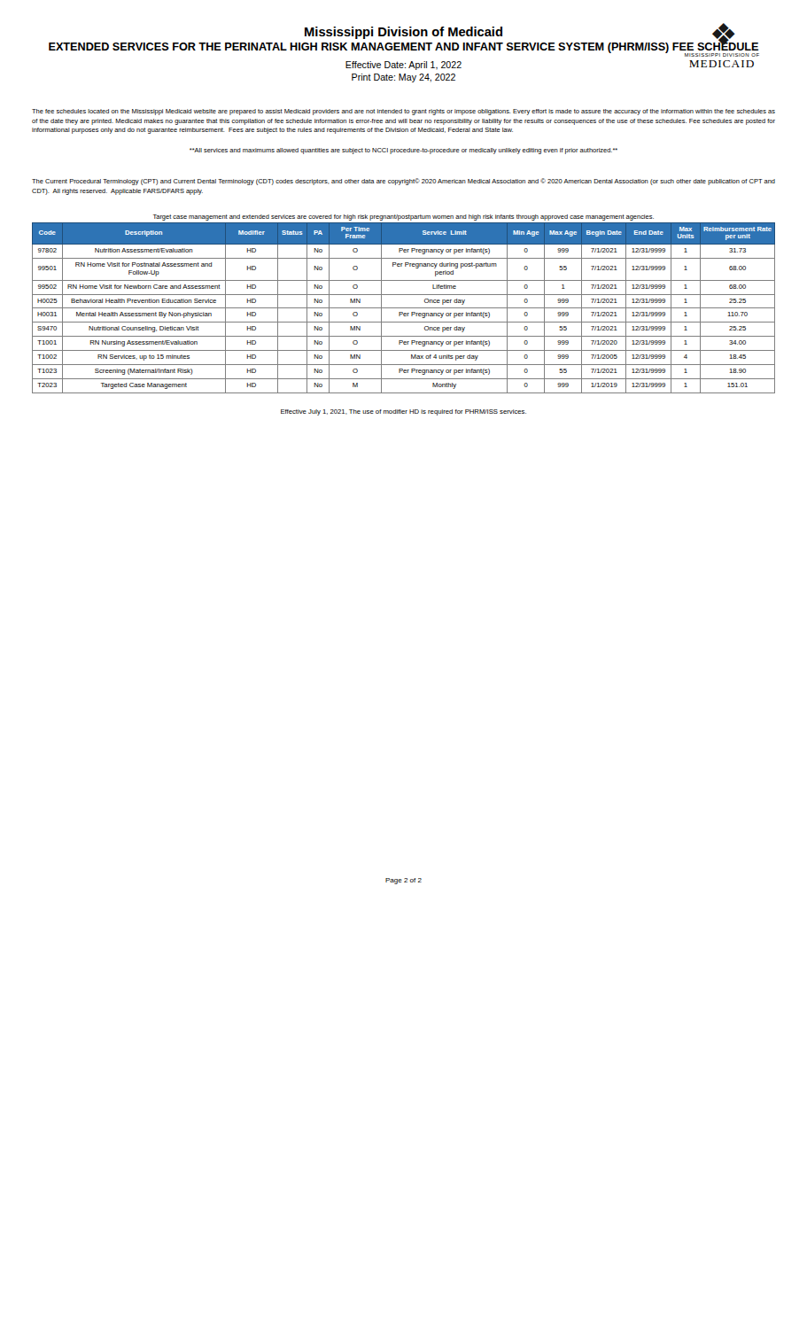❖
MISSISSIPPI DIVISION OF MEDICAID
Mississippi Division of Medicaid
EXTENDED SERVICES FOR THE PERINATAL HIGH RISK MANAGEMENT AND INFANT SERVICE SYSTEM (PHRM/ISS) FEE SCHEDULE
Effective Date: April 1, 2022
Print Date: May 24, 2022
The fee schedules located on the Mississippi Medicaid website are prepared to assist Medicaid providers and are not intended to grant rights or impose obligations. Every effort is made to assure the accuracy of the information within the fee schedules as of the date they are printed. Medicaid makes no guarantee that this compilation of fee schedule information is error-free and will bear no responsibility or liability for the results or consequences of the use of these schedules. Fee schedules are posted for informational purposes only and do not guarantee reimbursement. Fees are subject to the rules and requirements of the Division of Medicaid, Federal and State law.
**All services and maximums allowed quantities are subject to NCCI procedure-to-procedure or medically unlikely editing even if prior authorized.**
The Current Procedural Terminology (CPT) and Current Dental Terminology (CDT) codes descriptors, and other data are copyright© 2020 American Medical Association and © 2020 American Dental Association (or such other date publication of CPT and CDT). All rights reserved. Applicable FARS/DFARS apply.
Target case management and extended services are covered for high risk pregnant/postpartum women and high risk infants through approved case management agencies.
| Code | Description | Modifier | Status | PA | Per Time Frame | Service Limit | Min Age | Max Age | Begin Date | End Date | Max Units | Reimbursement Rate per unit |
| --- | --- | --- | --- | --- | --- | --- | --- | --- | --- | --- | --- | --- |
| 97802 | Nutrition Assessment/Evaluation | HD | | No | O | Per Pregnancy or per infant(s) | 0 | 999 | 7/1/2021 | 12/31/9999 | 1 | 31.73 |
| 99501 | RN Home Visit for Postnatal Assessment and Follow-Up | HD | | No | O | Per Pregnancy during post-partum period | 0 | 55 | 7/1/2021 | 12/31/9999 | 1 | 68.00 |
| 99502 | RN Home Visit for Newborn Care and Assessment | HD | | No | O | Lifetime | 0 | 1 | 7/1/2021 | 12/31/9999 | 1 | 68.00 |
| H0025 | Behavioral Health Prevention Education Service | HD | | No | MN | Once per day | 0 | 999 | 7/1/2021 | 12/31/9999 | 1 | 25.25 |
| H0031 | Mental Health Assessment By Non-physician | HD | | No | O | Per Pregnancy or per infant(s) | 0 | 999 | 7/1/2021 | 12/31/9999 | 1 | 110.70 |
| S9470 | Nutritional Counseling, Dietican Visit | HD | | No | MN | Once per day | 0 | 55 | 7/1/2021 | 12/31/9999 | 1 | 25.25 |
| T1001 | RN Nursing Assessment/Evaluation | HD | | No | O | Per Pregnancy or per infant(s) | 0 | 999 | 7/1/2020 | 12/31/9999 | 1 | 34.00 |
| T1002 | RN Services, up to 15 minutes | HD | | No | MN | Max of 4 units per day | 0 | 999 | 7/1/2005 | 12/31/9999 | 4 | 18.45 |
| T1023 | Screening (Maternal/Infant Risk) | HD | | No | O | Per Pregnancy or per infant(s) | 0 | 55 | 7/1/2021 | 12/31/9999 | 1 | 18.90 |
| T2023 | Targeted Case Management | HD | | No | M | Monthly | 0 | 999 | 1/1/2019 | 12/31/9999 | 1 | 151.01 |
Effective July 1, 2021, The use of modifier HD is required for PHRM/ISS services.
Page 2 of 2